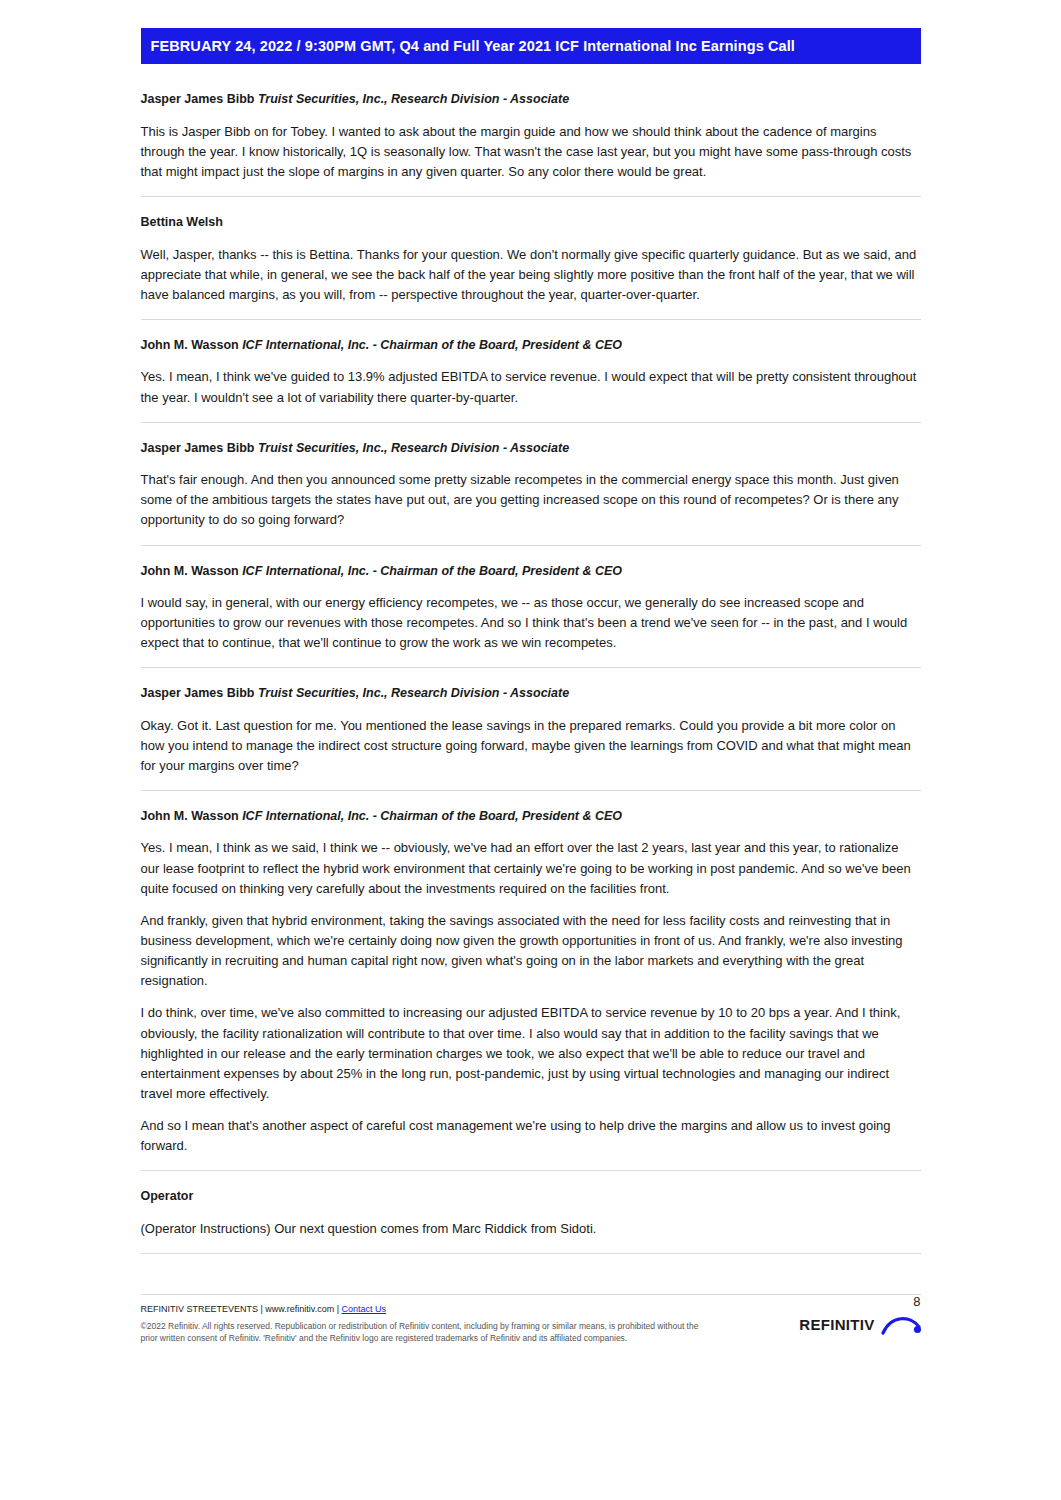FEBRUARY 24, 2022 / 9:30PM GMT, Q4 and Full Year 2021 ICF International Inc Earnings Call
Jasper James Bibb Truist Securities, Inc., Research Division - Associate
This is Jasper Bibb on for Tobey. I wanted to ask about the margin guide and how we should think about the cadence of margins through the year. I know historically, 1Q is seasonally low. That wasn't the case last year, but you might have some pass-through costs that might impact just the slope of margins in any given quarter. So any color there would be great.
Bettina Welsh
Well, Jasper, thanks -- this is Bettina. Thanks for your question. We don't normally give specific quarterly guidance. But as we said, and appreciate that while, in general, we see the back half of the year being slightly more positive than the front half of the year, that we will have balanced margins, as you will, from -- perspective throughout the year, quarter-over-quarter.
John M. Wasson ICF International, Inc. - Chairman of the Board, President & CEO
Yes. I mean, I think we've guided to 13.9% adjusted EBITDA to service revenue. I would expect that will be pretty consistent throughout the year. I wouldn't see a lot of variability there quarter-by-quarter.
Jasper James Bibb Truist Securities, Inc., Research Division - Associate
That's fair enough. And then you announced some pretty sizable recompetes in the commercial energy space this month. Just given some of the ambitious targets the states have put out, are you getting increased scope on this round of recompetes? Or is there any opportunity to do so going forward?
John M. Wasson ICF International, Inc. - Chairman of the Board, President & CEO
I would say, in general, with our energy efficiency recompetes, we -- as those occur, we generally do see increased scope and opportunities to grow our revenues with those recompetes. And so I think that's been a trend we've seen for -- in the past, and I would expect that to continue, that we'll continue to grow the work as we win recompetes.
Jasper James Bibb Truist Securities, Inc., Research Division - Associate
Okay. Got it. Last question for me. You mentioned the lease savings in the prepared remarks. Could you provide a bit more color on how you intend to manage the indirect cost structure going forward, maybe given the learnings from COVID and what that might mean for your margins over time?
John M. Wasson ICF International, Inc. - Chairman of the Board, President & CEO
Yes. I mean, I think as we said, I think we -- obviously, we've had an effort over the last 2 years, last year and this year, to rationalize our lease footprint to reflect the hybrid work environment that certainly we're going to be working in post pandemic. And so we've been quite focused on thinking very carefully about the investments required on the facilities front.
And frankly, given that hybrid environment, taking the savings associated with the need for less facility costs and reinvesting that in business development, which we're certainly doing now given the growth opportunities in front of us. And frankly, we're also investing significantly in recruiting and human capital right now, given what's going on in the labor markets and everything with the great resignation.
I do think, over time, we've also committed to increasing our adjusted EBITDA to service revenue by 10 to 20 bps a year. And I think, obviously, the facility rationalization will contribute to that over time. I also would say that in addition to the facility savings that we highlighted in our release and the early termination charges we took, we also expect that we'll be able to reduce our travel and entertainment expenses by about 25% in the long run, post-pandemic, just by using virtual technologies and managing our indirect travel more effectively.
And so I mean that's another aspect of careful cost management we're using to help drive the margins and allow us to invest going forward.
Operator
(Operator Instructions) Our next question comes from Marc Riddick from Sidoti.
REFINITIV STREETEVENTS | www.refinitiv.com | Contact Us
©2022 Refinitiv. All rights reserved. Republication or redistribution of Refinitiv content, including by framing or similar means, is prohibited without the prior written consent of Refinitiv. 'Refinitiv' and the Refinitiv logo are registered trademarks of Refinitiv and its affiliated companies.
8
REFINITIV